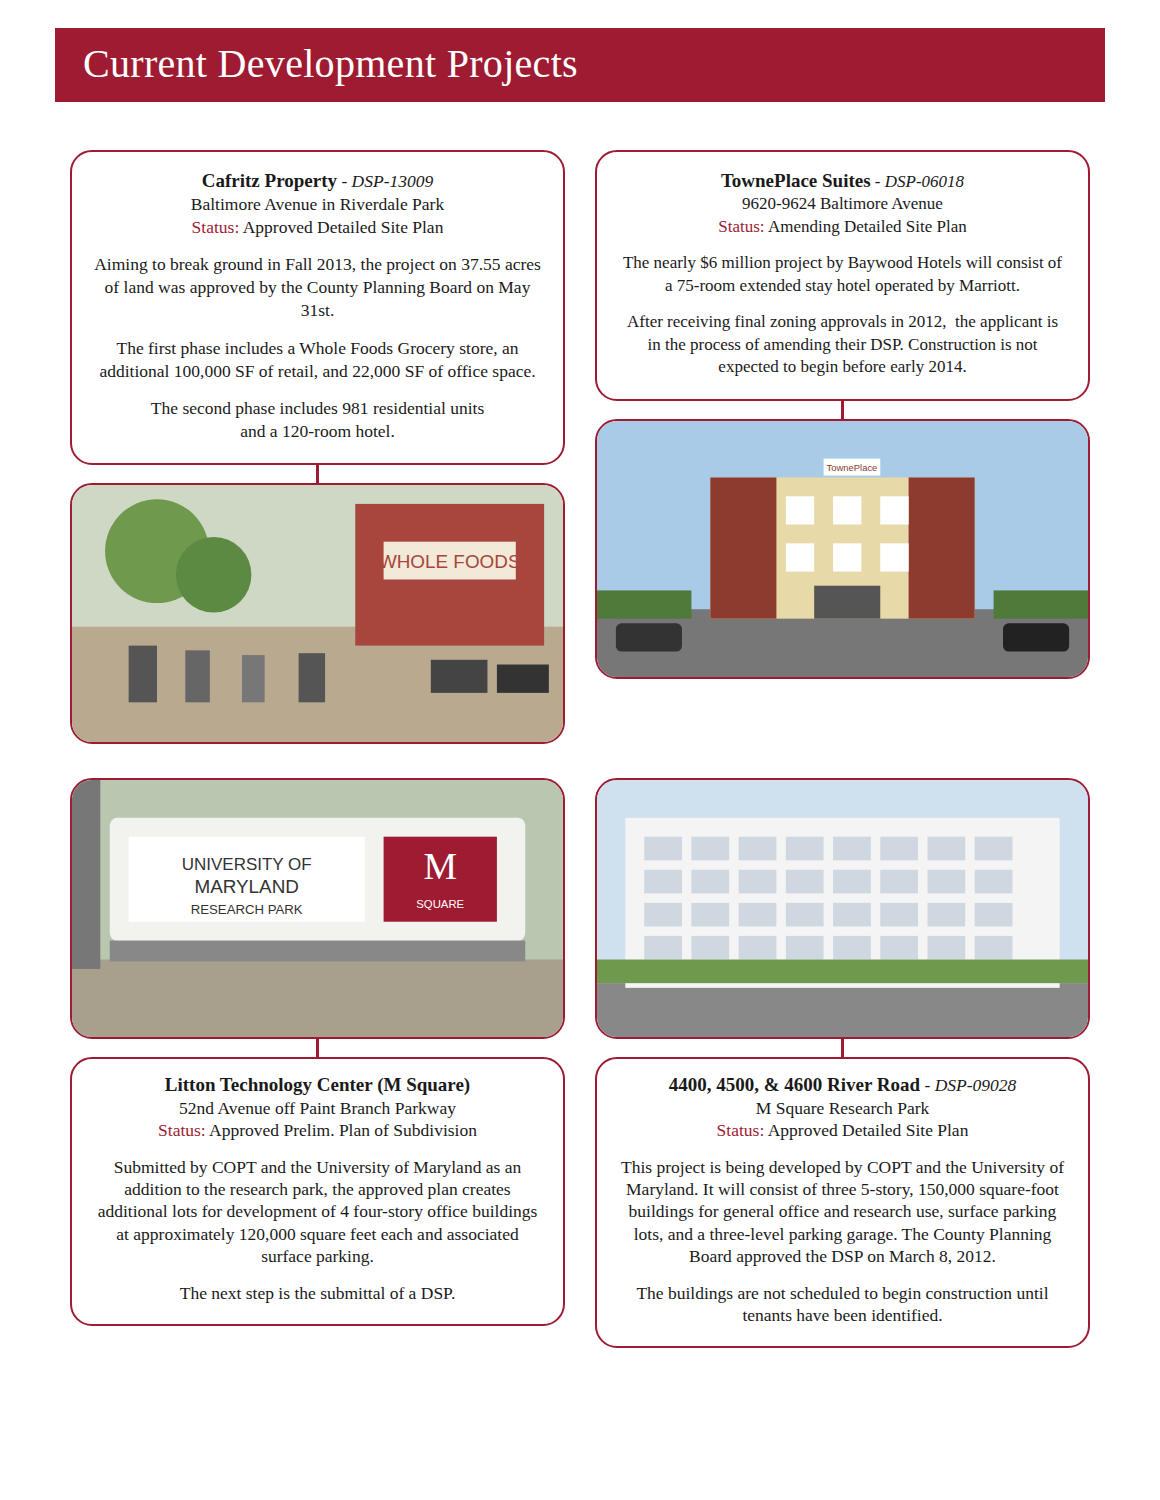Current Development Projects
Cafritz Property - DSP-13009
Baltimore Avenue in Riverdale Park
Status: Approved Detailed Site Plan
Aiming to break ground in Fall 2013, the project on 37.55 acres of land was approved by the County Planning Board on May 31st.
The first phase includes a Whole Foods Grocery store, an additional 100,000 SF of retail, and 22,000 SF of office space.
The second phase includes 981 residential units
and a 120-room hotel.
TownePlace Suites - DSP-06018
9620-9624 Baltimore Avenue
Status: Amending Detailed Site Plan
The nearly $6 million project by Baywood Hotels will consist of a 75-room extended stay hotel operated by Marriott.
After receiving final zoning approvals in 2012, the applicant is in the process of amending their DSP. Construction is not expected to begin before early 2014.
Litton Technology Center (M Square)
52nd Avenue off Paint Branch Parkway
Status: Approved Prelim. Plan of Subdivision
Submitted by COPT and the University of Maryland as an addition to the research park, the approved plan creates additional lots for development of 4 four-story office buildings at approximately 120,000 square feet each and associated surface parking.
The next step is the submittal of a DSP.
4400, 4500, & 4600 River Road - DSP-09028
M Square Research Park
Status: Approved Detailed Site Plan
This project is being developed by COPT and the University of Maryland. It will consist of three 5-story, 150,000 square-foot buildings for general office and research use, surface parking lots, and a three-level parking garage. The County Planning Board approved the DSP on March 8, 2012.
The buildings are not scheduled to begin construction until tenants have been identified.